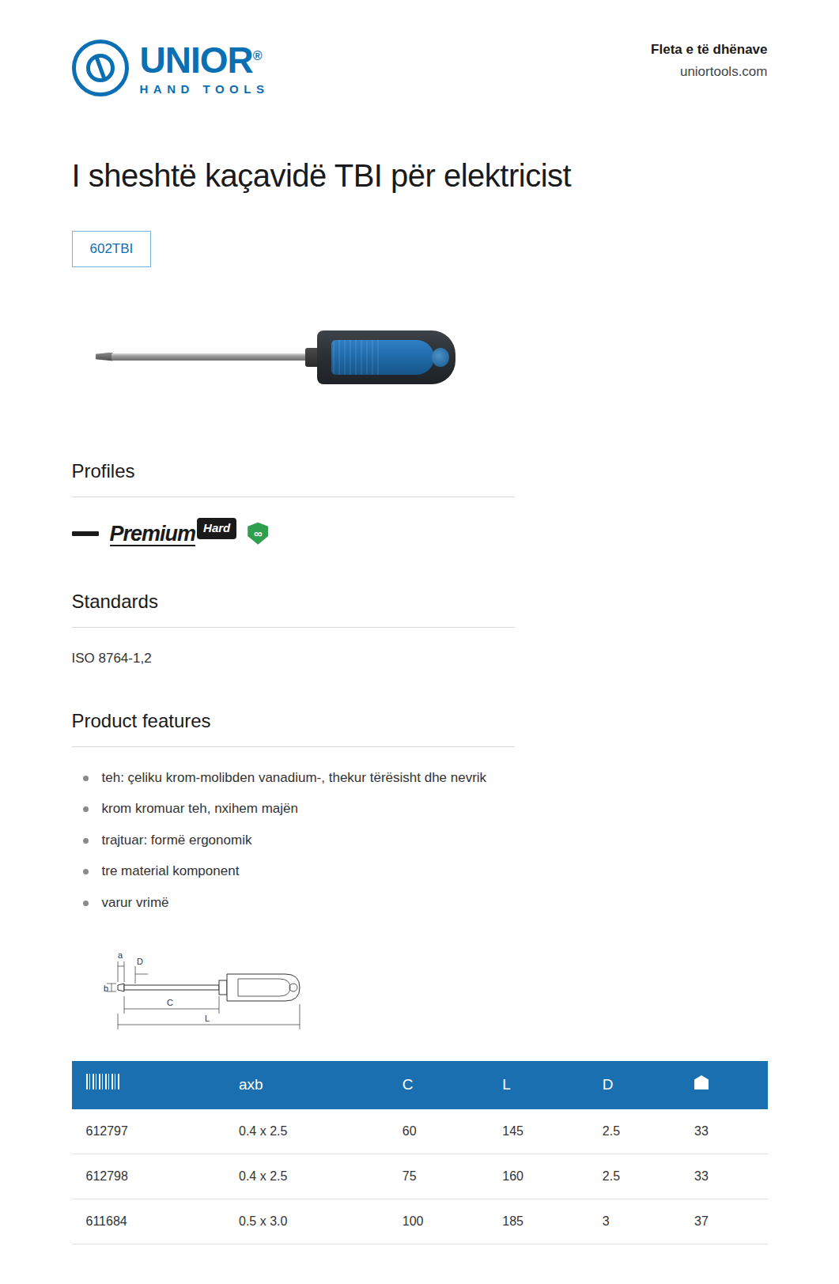UNIOR®
HAND TOOLS
Fleta e të dhënave
uniortools.com
I sheshtë kaçavidë TBI për elektricist
602TBI
Profiles
Premium Hard ∞
Standards
ISO 8764-1,2
Product features
teh: çeliku krom-molibden vanadium-, thekur tërësisht dhe nevrik
krom kromuar teh, nxihem majën
trajtuar: formë ergonomik
tre material komponent
varur vrimë
a b D C L
| | axb | C | L | D | |
| --- | --- | --- | --- | --- | --- |
| 612797 | 0.4 x 2.5 | 60 | 145 | 2.5 | 33 |
| 612798 | 0.4 x 2.5 | 75 | 160 | 2.5 | 33 |
| 611684 | 0.5 x 3.0 | 100 | 185 | 3 | 37 |